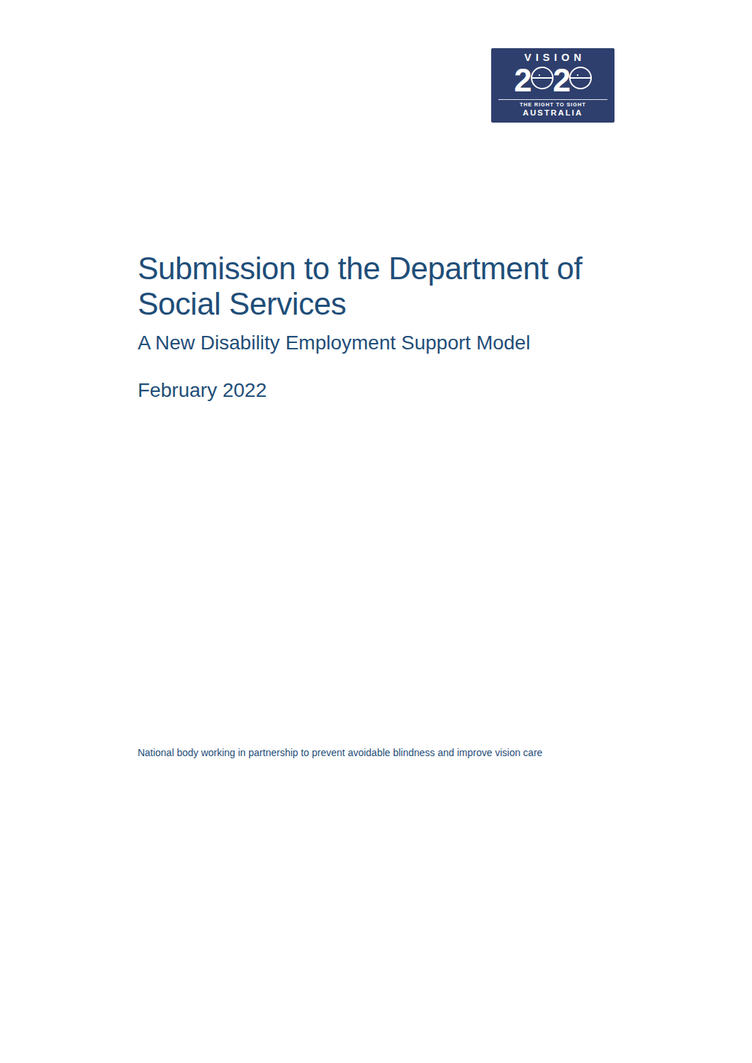VISION
2 2
The Right to Sight
Australia
Submission to the Department of Social Services
A New Disability Employment Support Model
February 2022
National body working in partnership to prevent avoidable blindness and improve vision care